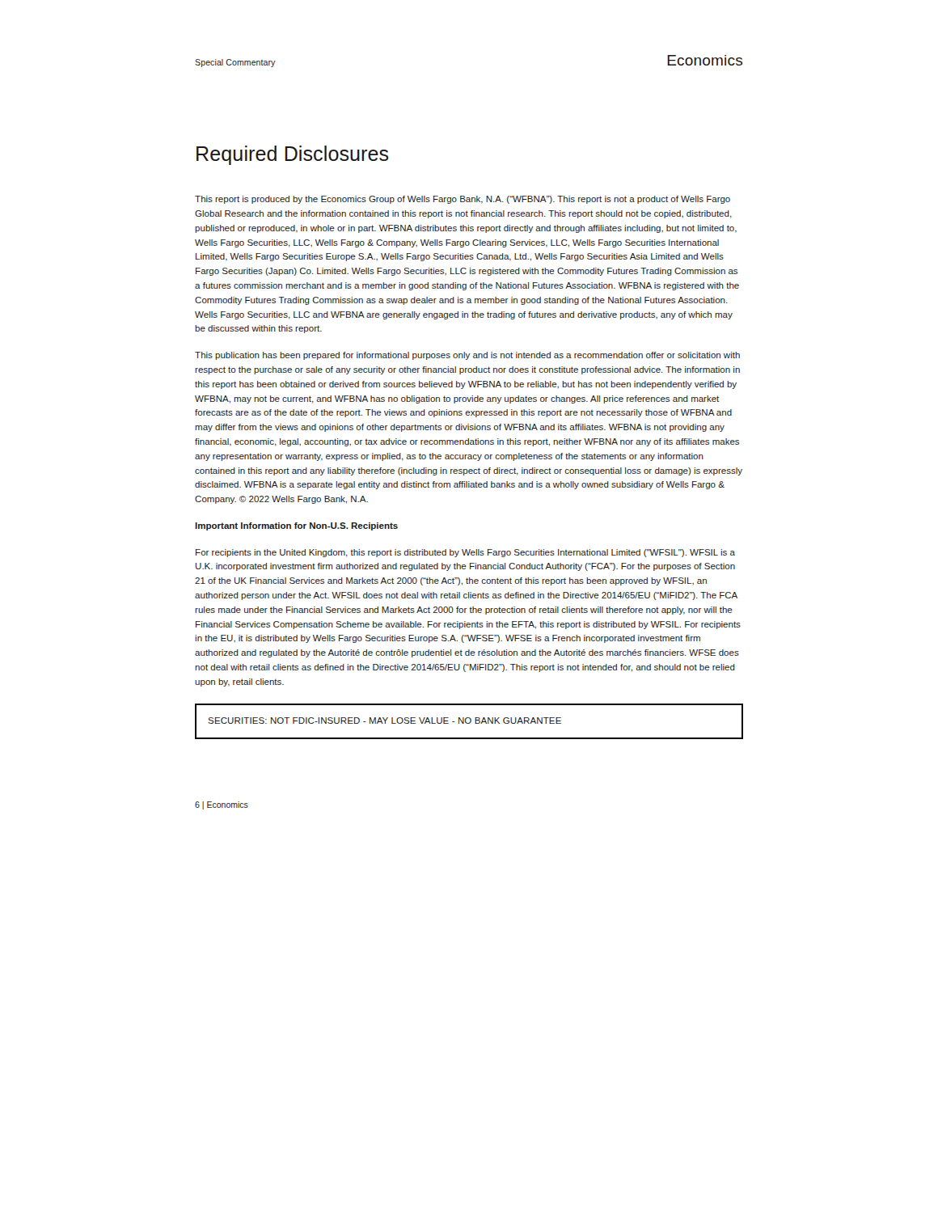Special Commentary
Economics
Required Disclosures
This report is produced by the Economics Group of Wells Fargo Bank, N.A. (“WFBNA”). This report is not a product of Wells Fargo Global Research and the information contained in this report is not financial research. This report should not be copied, distributed, published or reproduced, in whole or in part. WFBNA distributes this report directly and through affiliates including, but not limited to, Wells Fargo Securities, LLC, Wells Fargo & Company, Wells Fargo Clearing Services, LLC, Wells Fargo Securities International Limited, Wells Fargo Securities Europe S.A., Wells Fargo Securities Canada, Ltd., Wells Fargo Securities Asia Limited and Wells Fargo Securities (Japan) Co. Limited. Wells Fargo Securities, LLC is registered with the Commodity Futures Trading Commission as a futures commission merchant and is a member in good standing of the National Futures Association. WFBNA is registered with the Commodity Futures Trading Commission as a swap dealer and is a member in good standing of the National Futures Association. Wells Fargo Securities, LLC and WFBNA are generally engaged in the trading of futures and derivative products, any of which may be discussed within this report.
This publication has been prepared for informational purposes only and is not intended as a recommendation offer or solicitation with respect to the purchase or sale of any security or other financial product nor does it constitute professional advice. The information in this report has been obtained or derived from sources believed by WFBNA to be reliable, but has not been independently verified by WFBNA, may not be current, and WFBNA has no obligation to provide any updates or changes. All price references and market forecasts are as of the date of the report. The views and opinions expressed in this report are not necessarily those of WFBNA and may differ from the views and opinions of other departments or divisions of WFBNA and its affiliates. WFBNA is not providing any financial, economic, legal, accounting, or tax advice or recommendations in this report, neither WFBNA nor any of its affiliates makes any representation or warranty, express or implied, as to the accuracy or completeness of the statements or any information contained in this report and any liability therefore (including in respect of direct, indirect or consequential loss or damage) is expressly disclaimed. WFBNA is a separate legal entity and distinct from affiliated banks and is a wholly owned subsidiary of Wells Fargo & Company. © 2022 Wells Fargo Bank, N.A.
Important Information for Non-U.S. Recipients
For recipients in the United Kingdom, this report is distributed by Wells Fargo Securities International Limited ("WFSIL"). WFSIL is a U.K. incorporated investment firm authorized and regulated by the Financial Conduct Authority (“FCA”). For the purposes of Section 21 of the UK Financial Services and Markets Act 2000 (“the Act”), the content of this report has been approved by WFSIL, an authorized person under the Act. WFSIL does not deal with retail clients as defined in the Directive 2014/65/EU (“MiFID2”). The FCA rules made under the Financial Services and Markets Act 2000 for the protection of retail clients will therefore not apply, nor will the Financial Services Compensation Scheme be available. For recipients in the EFTA, this report is distributed by WFSIL. For recipients in the EU, it is distributed by Wells Fargo Securities Europe S.A. (“WFSE”). WFSE is a French incorporated investment firm authorized and regulated by the Autorité de contrôle prudentiel et de résolution and the Autorité des marchés financiers. WFSE does not deal with retail clients as defined in the Directive 2014/65/EU (“MiFID2”). This report is not intended for, and should not be relied upon by, retail clients.
SECURITIES: NOT FDIC-INSURED - MAY LOSE VALUE - NO BANK GUARANTEE
6 | Economics